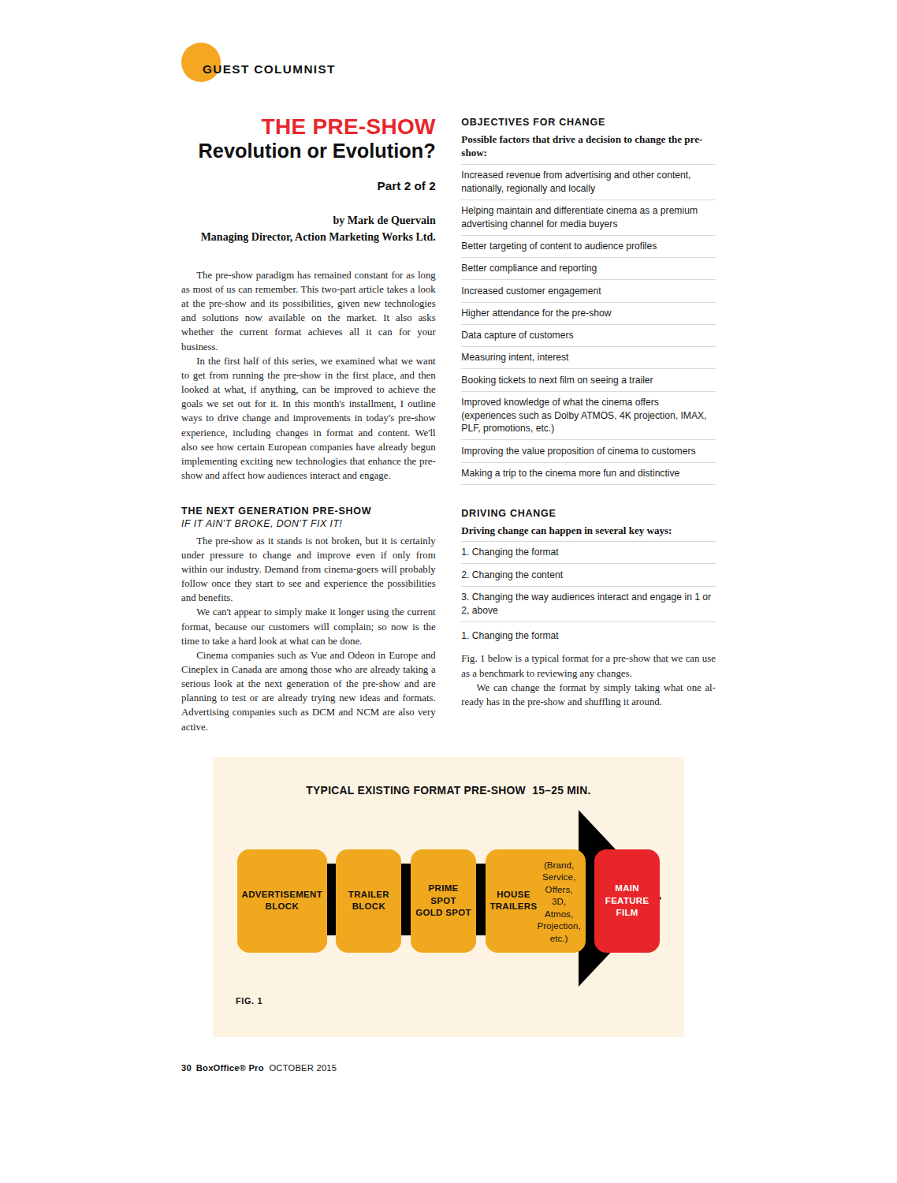GUEST COLUMNIST
THE PRE-SHOW
Revolution or Evolution?
Part 2 of 2
by Mark de Quervain
Managing Director, Action Marketing Works Ltd.
The pre-show paradigm has remained constant for as long as most of us can remember. This two-part article takes a look at the pre-show and its possibilities, given new technologies and solutions now available on the market. It also asks whether the current format achieves all it can for your business.
In the first half of this series, we examined what we want to get from running the pre-show in the first place, and then looked at what, if anything, can be improved to achieve the goals we set out for it. In this month's installment, I outline ways to drive change and improvements in today's pre-show experience, including changes in format and content. We'll also see how certain European companies have already begun implementing exciting new technologies that enhance the pre-show and affect how audiences interact and engage.
THE NEXT GENERATION PRE-SHOW
IF IT AIN'T BROKE, DON'T FIX IT!
The pre-show as it stands is not broken, but it is certainly under pressure to change and improve even if only from within our industry. Demand from cinema-goers will probably follow once they start to see and experience the possibilities and benefits.
We can't appear to simply make it longer using the current format, because our customers will complain; so now is the time to take a hard look at what can be done.
Cinema companies such as Vue and Odeon in Europe and Cineplex in Canada are among those who are already taking a serious look at the next generation of the pre-show and are planning to test or are already trying new ideas and formats. Advertising companies such as DCM and NCM are also very active.
OBJECTIVES FOR CHANGE
Possible factors that drive a decision to change the pre-show:
Increased revenue from advertising and other content, nationally, regionally and locally
Helping maintain and differentiate cinema as a premium advertising channel for media buyers
Better targeting of content to audience profiles
Better compliance and reporting
Increased customer engagement
Higher attendance for the pre-show
Data capture of customers
Measuring intent, interest
Booking tickets to next film on seeing a trailer
Improved knowledge of what the cinema offers (experiences such as Dolby ATMOS, 4K projection, IMAX, PLF, promotions, etc.)
Improving the value proposition of cinema to customers
Making a trip to the cinema more fun and distinctive
DRIVING CHANGE
Driving change can happen in several key ways:
Changing the format
Changing the content
Changing the way audiences interact and engage in 1 or 2, above
1. Changing the format
Fig. 1 below is a typical format for a pre-show that we can use as a benchmark to reviewing any changes.
We can change the format by simply taking what one already has in the pre-show and shuffling it around.
TYPICAL EXISTING FORMAT PRE-SHOW 15–25 MIN.
ADVERTISEMENT
BLOCK
TRAILER
BLOCK
PRIME SPOT
GOLD SPOT
HOUSE TRAILERS(Brand, Service, Offers, 3D, Atmos, Projection, etc.)
MAIN FEATURE
FILM
FIG. 1
30 BoxOffice® Pro OCTOBER 2015